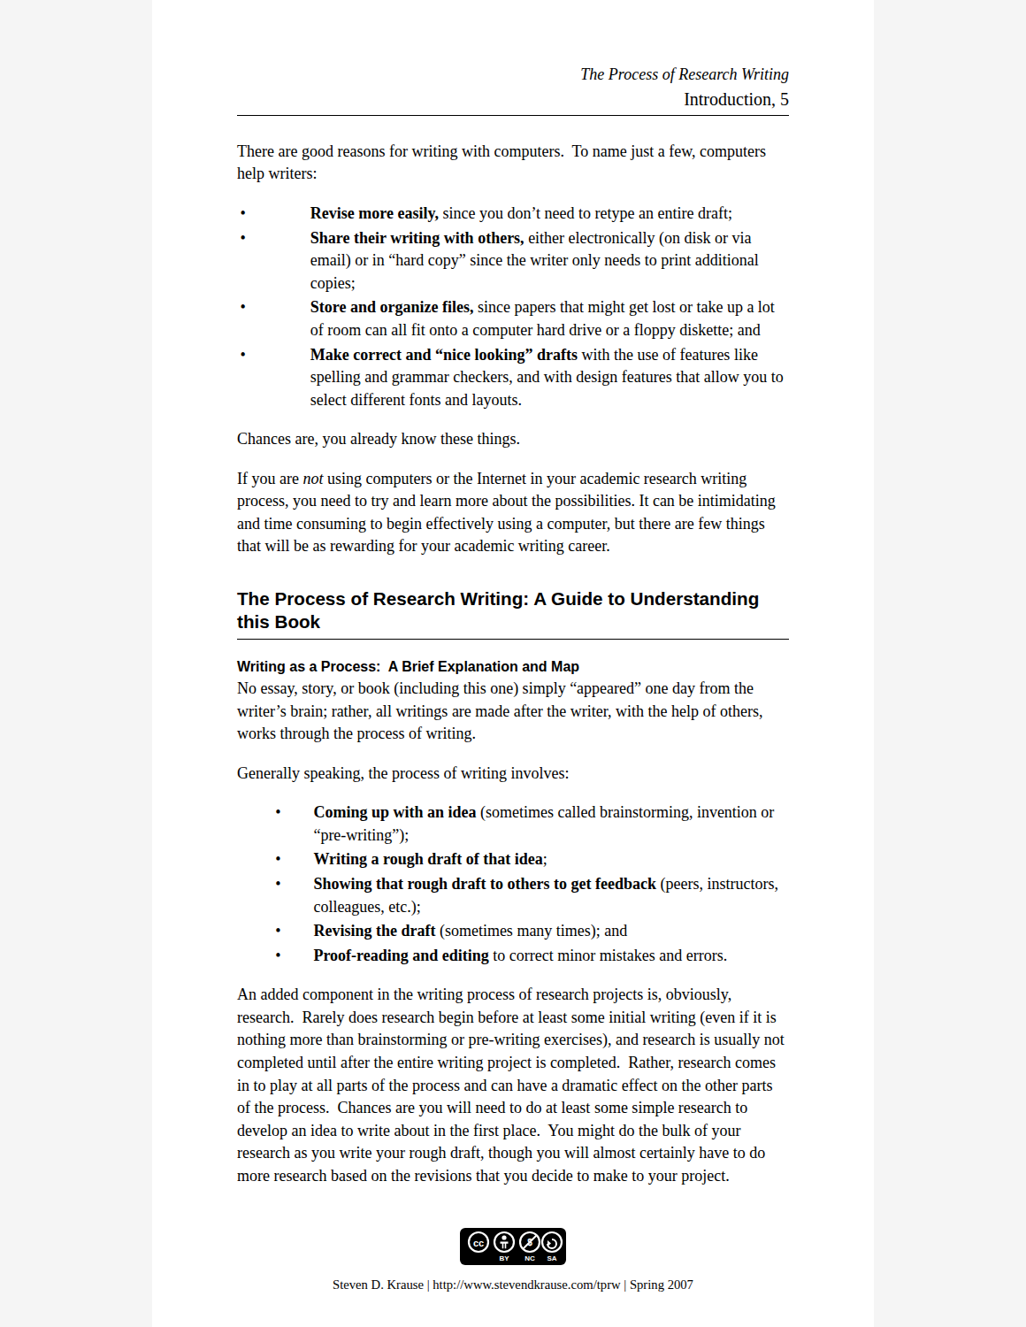The Process of Research Writing Introduction, 5
There are good reasons for writing with computers. To name just a few, computers help writers:
Revise more easily, since you don’t need to retype an entire draft;
Share their writing with others, either electronically (on disk or via email) or in “hard copy” since the writer only needs to print additional copies;
Store and organize files, since papers that might get lost or take up a lot of room can all fit onto a computer hard drive or a floppy diskette; and
Make correct and “nice looking” drafts with the use of features like spelling and grammar checkers, and with design features that allow you to select different fonts and layouts.
Chances are, you already know these things.
If you are not using computers or the Internet in your academic research writing process, you need to try and learn more about the possibilities. It can be intimidating and time consuming to begin effectively using a computer, but there are few things that will be as rewarding for your academic writing career.
The Process of Research Writing: A Guide to Understanding this Book
Writing as a Process: A Brief Explanation and Map
No essay, story, or book (including this one) simply “appeared” one day from the writer’s brain; rather, all writings are made after the writer, with the help of others, works through the process of writing.
Generally speaking, the process of writing involves:
Coming up with an idea (sometimes called brainstorming, invention or “pre-writing”);
Writing a rough draft of that idea;
Showing that rough draft to others to get feedback (peers, instructors, colleagues, etc.);
Revising the draft (sometimes many times); and
Proof-reading and editing to correct minor mistakes and errors.
An added component in the writing process of research projects is, obviously, research. Rarely does research begin before at least some initial writing (even if it is nothing more than brainstorming or pre-writing exercises), and research is usually not completed until after the entire writing project is completed. Rather, research comes in to play at all parts of the process and can have a dramatic effect on the other parts of the process. Chances are you will need to do at least some simple research to develop an idea to write about in the first place. You might do the bulk of your research as you write your rough draft, though you will almost certainly have to do more research based on the revisions that you decide to make to your project.
cc $ BY NC SA
Steven D. Krause | http://www.stevendkrause.com/tprw | Spring 2007